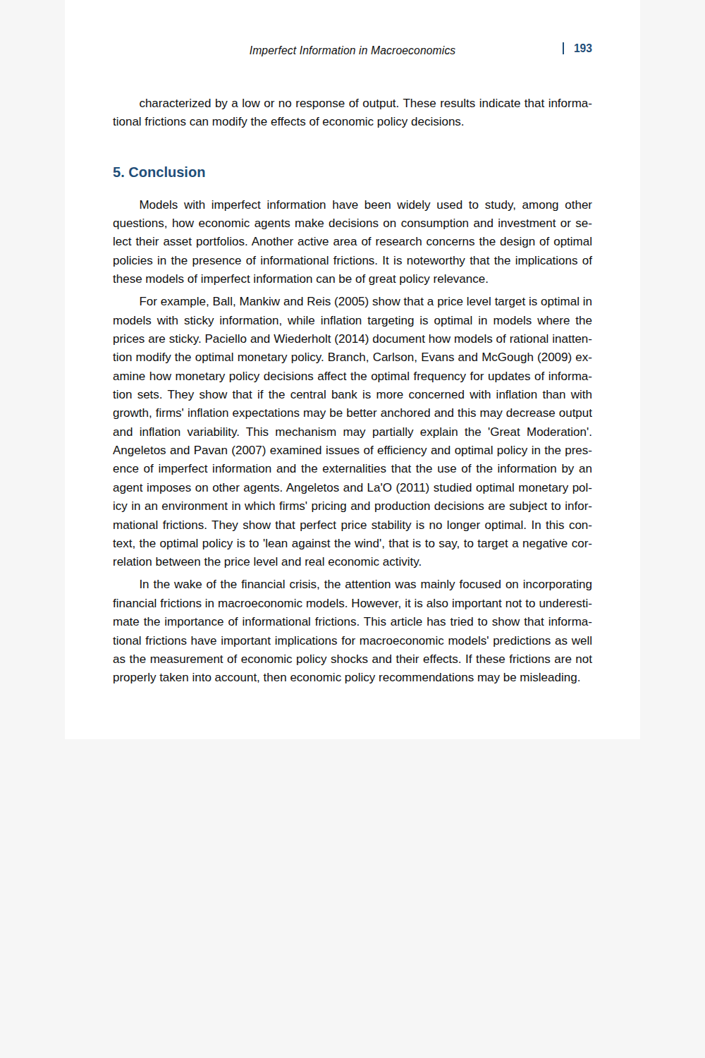Imperfect Information in Macroeconomics 193
characterized by a low or no response of output. These results indicate that informational frictions can modify the effects of economic policy decisions.
5. Conclusion
Models with imperfect information have been widely used to study, among other questions, how economic agents make decisions on consumption and investment or select their asset portfolios. Another active area of research concerns the design of optimal policies in the presence of informational frictions. It is noteworthy that the implications of these models of imperfect information can be of great policy relevance.
For example, Ball, Mankiw and Reis (2005) show that a price level target is optimal in models with sticky information, while inflation targeting is optimal in models where the prices are sticky. Paciello and Wiederholt (2014) document how models of rational inattention modify the optimal monetary policy. Branch, Carlson, Evans and McGough (2009) examine how monetary policy decisions affect the optimal frequency for updates of information sets. They show that if the central bank is more concerned with inflation than with growth, firms' inflation expectations may be better anchored and this may decrease output and inflation variability. This mechanism may partially explain the 'Great Moderation'. Angeletos and Pavan (2007) examined issues of efficiency and optimal policy in the presence of imperfect information and the externalities that the use of the information by an agent imposes on other agents. Angeletos and La'O (2011) studied optimal monetary policy in an environment in which firms' pricing and production decisions are subject to informational frictions. They show that perfect price stability is no longer optimal. In this context, the optimal policy is to 'lean against the wind', that is to say, to target a negative correlation between the price level and real economic activity.
In the wake of the financial crisis, the attention was mainly focused on incorporating financial frictions in macroeconomic models. However, it is also important not to underestimate the importance of informational frictions. This article has tried to show that informational frictions have important implications for macroeconomic models' predictions as well as the measurement of economic policy shocks and their effects. If these frictions are not properly taken into account, then economic policy recommendations may be misleading.